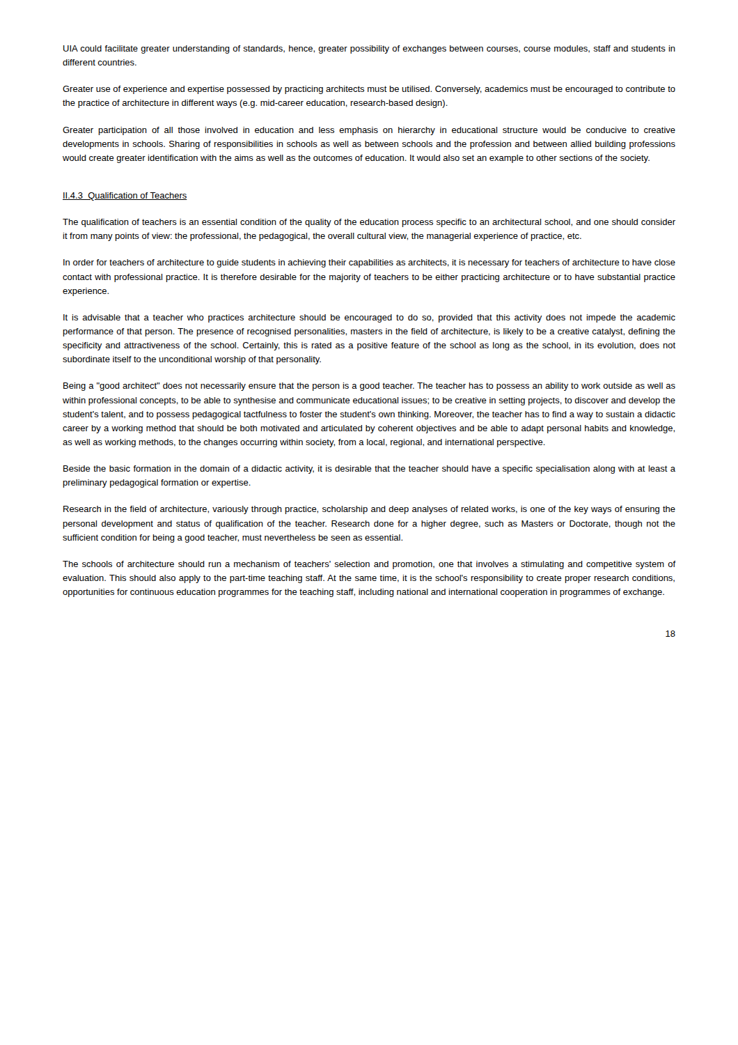UIA could facilitate greater understanding of standards, hence, greater possibility of exchanges between courses, course modules, staff and students in different countries.
Greater use of experience and expertise possessed by practicing architects must be utilised. Conversely, academics must be encouraged to contribute to the practice of architecture in different ways (e.g. mid-career education, research-based design).
Greater participation of all those involved in education and less emphasis on hierarchy in educational structure would be conducive to creative developments in schools. Sharing of responsibilities in schools as well as between schools and the profession and between allied building professions would create greater identification with the aims as well as the outcomes of education. It would also set an example to other sections of the society.
II.4.3 Qualification of Teachers
The qualification of teachers is an essential condition of the quality of the education process specific to an architectural school, and one should consider it from many points of view: the professional, the pedagogical, the overall cultural view, the managerial experience of practice, etc.
In order for teachers of architecture to guide students in achieving their capabilities as architects, it is necessary for teachers of architecture to have close contact with professional practice. It is therefore desirable for the majority of teachers to be either practicing architecture or to have substantial practice experience.
It is advisable that a teacher who practices architecture should be encouraged to do so, provided that this activity does not impede the academic performance of that person. The presence of recognised personalities, masters in the field of architecture, is likely to be a creative catalyst, defining the specificity and attractiveness of the school. Certainly, this is rated as a positive feature of the school as long as the school, in its evolution, does not subordinate itself to the unconditional worship of that personality.
Being a "good architect" does not necessarily ensure that the person is a good teacher. The teacher has to possess an ability to work outside as well as within professional concepts, to be able to synthesise and communicate educational issues; to be creative in setting projects, to discover and develop the student's talent, and to possess pedagogical tactfulness to foster the student's own thinking. Moreover, the teacher has to find a way to sustain a didactic career by a working method that should be both motivated and articulated by coherent objectives and be able to adapt personal habits and knowledge, as well as working methods, to the changes occurring within society, from a local, regional, and international perspective.
Beside the basic formation in the domain of a didactic activity, it is desirable that the teacher should have a specific specialisation along with at least a preliminary pedagogical formation or expertise.
Research in the field of architecture, variously through practice, scholarship and deep analyses of related works, is one of the key ways of ensuring the personal development and status of qualification of the teacher. Research done for a higher degree, such as Masters or Doctorate, though not the sufficient condition for being a good teacher, must nevertheless be seen as essential.
The schools of architecture should run a mechanism of teachers' selection and promotion, one that involves a stimulating and competitive system of evaluation. This should also apply to the part-time teaching staff. At the same time, it is the school's responsibility to create proper research conditions, opportunities for continuous education programmes for the teaching staff, including national and international cooperation in programmes of exchange.
18